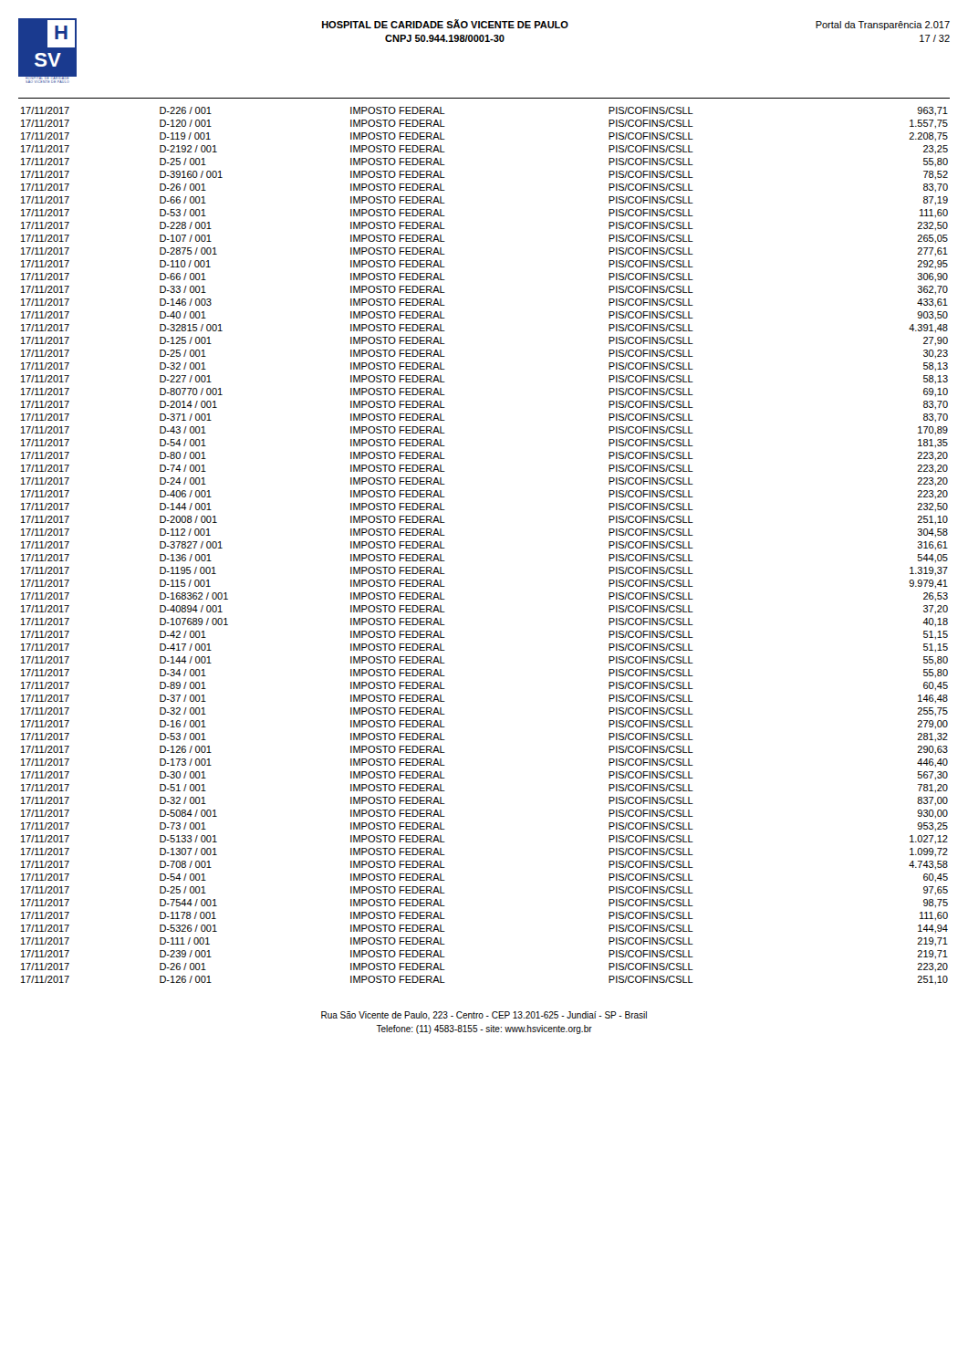H
SV
HOSPITAL DE CARIDADE
SÃO VICENTE DE PAULO
HOSPITAL DE CARIDADE SÃO VICENTE DE PAULO
CNPJ 50.944.198/0001-30
Portal da Transparência 2.017
17 / 32
| 17/11/2017 | D-226 / 001 | IMPOSTO FEDERAL | PIS/COFINS/CSLL | 963,71 |
| 17/11/2017 | D-120 / 001 | IMPOSTO FEDERAL | PIS/COFINS/CSLL | 1.557,75 |
| 17/11/2017 | D-119 / 001 | IMPOSTO FEDERAL | PIS/COFINS/CSLL | 2.208,75 |
| 17/11/2017 | D-2192 / 001 | IMPOSTO FEDERAL | PIS/COFINS/CSLL | 23,25 |
| 17/11/2017 | D-25 / 001 | IMPOSTO FEDERAL | PIS/COFINS/CSLL | 55,80 |
| 17/11/2017 | D-39160 / 001 | IMPOSTO FEDERAL | PIS/COFINS/CSLL | 78,52 |
| 17/11/2017 | D-26 / 001 | IMPOSTO FEDERAL | PIS/COFINS/CSLL | 83,70 |
| 17/11/2017 | D-66 / 001 | IMPOSTO FEDERAL | PIS/COFINS/CSLL | 87,19 |
| 17/11/2017 | D-53 / 001 | IMPOSTO FEDERAL | PIS/COFINS/CSLL | 111,60 |
| 17/11/2017 | D-228 / 001 | IMPOSTO FEDERAL | PIS/COFINS/CSLL | 232,50 |
| 17/11/2017 | D-107 / 001 | IMPOSTO FEDERAL | PIS/COFINS/CSLL | 265,05 |
| 17/11/2017 | D-2875 / 001 | IMPOSTO FEDERAL | PIS/COFINS/CSLL | 277,61 |
| 17/11/2017 | D-110 / 001 | IMPOSTO FEDERAL | PIS/COFINS/CSLL | 292,95 |
| 17/11/2017 | D-66 / 001 | IMPOSTO FEDERAL | PIS/COFINS/CSLL | 306,90 |
| 17/11/2017 | D-33 / 001 | IMPOSTO FEDERAL | PIS/COFINS/CSLL | 362,70 |
| 17/11/2017 | D-146 / 003 | IMPOSTO FEDERAL | PIS/COFINS/CSLL | 433,61 |
| 17/11/2017 | D-40 / 001 | IMPOSTO FEDERAL | PIS/COFINS/CSLL | 903,50 |
| 17/11/2017 | D-32815 / 001 | IMPOSTO FEDERAL | PIS/COFINS/CSLL | 4.391,48 |
| 17/11/2017 | D-125 / 001 | IMPOSTO FEDERAL | PIS/COFINS/CSLL | 27,90 |
| 17/11/2017 | D-25 / 001 | IMPOSTO FEDERAL | PIS/COFINS/CSLL | 30,23 |
| 17/11/2017 | D-32 / 001 | IMPOSTO FEDERAL | PIS/COFINS/CSLL | 58,13 |
| 17/11/2017 | D-227 / 001 | IMPOSTO FEDERAL | PIS/COFINS/CSLL | 58,13 |
| 17/11/2017 | D-80770 / 001 | IMPOSTO FEDERAL | PIS/COFINS/CSLL | 69,10 |
| 17/11/2017 | D-2014 / 001 | IMPOSTO FEDERAL | PIS/COFINS/CSLL | 83,70 |
| 17/11/2017 | D-371 / 001 | IMPOSTO FEDERAL | PIS/COFINS/CSLL | 83,70 |
| 17/11/2017 | D-43 / 001 | IMPOSTO FEDERAL | PIS/COFINS/CSLL | 170,89 |
| 17/11/2017 | D-54 / 001 | IMPOSTO FEDERAL | PIS/COFINS/CSLL | 181,35 |
| 17/11/2017 | D-80 / 001 | IMPOSTO FEDERAL | PIS/COFINS/CSLL | 223,20 |
| 17/11/2017 | D-74 / 001 | IMPOSTO FEDERAL | PIS/COFINS/CSLL | 223,20 |
| 17/11/2017 | D-24 / 001 | IMPOSTO FEDERAL | PIS/COFINS/CSLL | 223,20 |
| 17/11/2017 | D-406 / 001 | IMPOSTO FEDERAL | PIS/COFINS/CSLL | 223,20 |
| 17/11/2017 | D-144 / 001 | IMPOSTO FEDERAL | PIS/COFINS/CSLL | 232,50 |
| 17/11/2017 | D-2008 / 001 | IMPOSTO FEDERAL | PIS/COFINS/CSLL | 251,10 |
| 17/11/2017 | D-112 / 001 | IMPOSTO FEDERAL | PIS/COFINS/CSLL | 304,58 |
| 17/11/2017 | D-37827 / 001 | IMPOSTO FEDERAL | PIS/COFINS/CSLL | 316,61 |
| 17/11/2017 | D-136 / 001 | IMPOSTO FEDERAL | PIS/COFINS/CSLL | 544,05 |
| 17/11/2017 | D-1195 / 001 | IMPOSTO FEDERAL | PIS/COFINS/CSLL | 1.319,37 |
| 17/11/2017 | D-115 / 001 | IMPOSTO FEDERAL | PIS/COFINS/CSLL | 9.979,41 |
| 17/11/2017 | D-168362 / 001 | IMPOSTO FEDERAL | PIS/COFINS/CSLL | 26,53 |
| 17/11/2017 | D-40894 / 001 | IMPOSTO FEDERAL | PIS/COFINS/CSLL | 37,20 |
| 17/11/2017 | D-107689 / 001 | IMPOSTO FEDERAL | PIS/COFINS/CSLL | 40,18 |
| 17/11/2017 | D-42 / 001 | IMPOSTO FEDERAL | PIS/COFINS/CSLL | 51,15 |
| 17/11/2017 | D-417 / 001 | IMPOSTO FEDERAL | PIS/COFINS/CSLL | 51,15 |
| 17/11/2017 | D-144 / 001 | IMPOSTO FEDERAL | PIS/COFINS/CSLL | 55,80 |
| 17/11/2017 | D-34 / 001 | IMPOSTO FEDERAL | PIS/COFINS/CSLL | 55,80 |
| 17/11/2017 | D-89 / 001 | IMPOSTO FEDERAL | PIS/COFINS/CSLL | 60,45 |
| 17/11/2017 | D-37 / 001 | IMPOSTO FEDERAL | PIS/COFINS/CSLL | 146,48 |
| 17/11/2017 | D-32 / 001 | IMPOSTO FEDERAL | PIS/COFINS/CSLL | 255,75 |
| 17/11/2017 | D-16 / 001 | IMPOSTO FEDERAL | PIS/COFINS/CSLL | 279,00 |
| 17/11/2017 | D-53 / 001 | IMPOSTO FEDERAL | PIS/COFINS/CSLL | 281,32 |
| 17/11/2017 | D-126 / 001 | IMPOSTO FEDERAL | PIS/COFINS/CSLL | 290,63 |
| 17/11/2017 | D-173 / 001 | IMPOSTO FEDERAL | PIS/COFINS/CSLL | 446,40 |
| 17/11/2017 | D-30 / 001 | IMPOSTO FEDERAL | PIS/COFINS/CSLL | 567,30 |
| 17/11/2017 | D-51 / 001 | IMPOSTO FEDERAL | PIS/COFINS/CSLL | 781,20 |
| 17/11/2017 | D-32 / 001 | IMPOSTO FEDERAL | PIS/COFINS/CSLL | 837,00 |
| 17/11/2017 | D-5084 / 001 | IMPOSTO FEDERAL | PIS/COFINS/CSLL | 930,00 |
| 17/11/2017 | D-73 / 001 | IMPOSTO FEDERAL | PIS/COFINS/CSLL | 953,25 |
| 17/11/2017 | D-5133 / 001 | IMPOSTO FEDERAL | PIS/COFINS/CSLL | 1.027,12 |
| 17/11/2017 | D-1307 / 001 | IMPOSTO FEDERAL | PIS/COFINS/CSLL | 1.099,72 |
| 17/11/2017 | D-708 / 001 | IMPOSTO FEDERAL | PIS/COFINS/CSLL | 4.743,58 |
| 17/11/2017 | D-54 / 001 | IMPOSTO FEDERAL | PIS/COFINS/CSLL | 60,45 |
| 17/11/2017 | D-25 / 001 | IMPOSTO FEDERAL | PIS/COFINS/CSLL | 97,65 |
| 17/11/2017 | D-7544 / 001 | IMPOSTO FEDERAL | PIS/COFINS/CSLL | 98,75 |
| 17/11/2017 | D-1178 / 001 | IMPOSTO FEDERAL | PIS/COFINS/CSLL | 111,60 |
| 17/11/2017 | D-5326 / 001 | IMPOSTO FEDERAL | PIS/COFINS/CSLL | 144,94 |
| 17/11/2017 | D-111 / 001 | IMPOSTO FEDERAL | PIS/COFINS/CSLL | 219,71 |
| 17/11/2017 | D-239 / 001 | IMPOSTO FEDERAL | PIS/COFINS/CSLL | 219,71 |
| 17/11/2017 | D-26 / 001 | IMPOSTO FEDERAL | PIS/COFINS/CSLL | 223,20 |
| 17/11/2017 | D-126 / 001 | IMPOSTO FEDERAL | PIS/COFINS/CSLL | 251,10 |
Rua São Vicente de Paulo, 223 - Centro - CEP 13.201-625 - Jundiaí - SP - Brasil
Telefone: (11) 4583-8155 - site: www.hsvicente.org.br